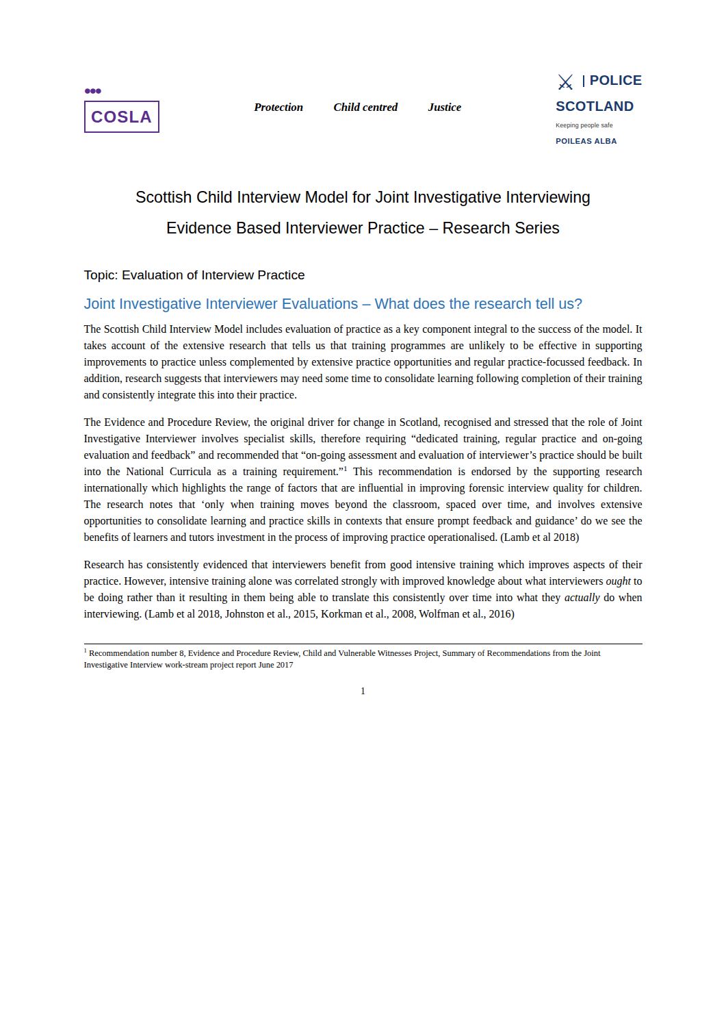●●● COSLA
Protection Child centred Justice
⚔ POLICE
SCOTLAND
Keeping people safe
POILEAS ALBA
Scottish Child Interview Model for Joint Investigative Interviewing
Evidence Based Interviewer Practice – Research Series
Topic: Evaluation of Interview Practice
Joint Investigative Interviewer Evaluations – What does the research tell us?
The Scottish Child Interview Model includes evaluation of practice as a key component integral to the success of the model. It takes account of the extensive research that tells us that training programmes are unlikely to be effective in supporting improvements to practice unless complemented by extensive practice opportunities and regular practice-focussed feedback. In addition, research suggests that interviewers may need some time to consolidate learning following completion of their training and consistently integrate this into their practice.
The Evidence and Procedure Review, the original driver for change in Scotland, recognised and stressed that the role of Joint Investigative Interviewer involves specialist skills, therefore requiring “dedicated training, regular practice and on-going evaluation and feedback” and recommended that “on-going assessment and evaluation of interviewer’s practice should be built into the National Curricula as a training requirement.”1 This recommendation is endorsed by the supporting research internationally which highlights the range of factors that are influential in improving forensic interview quality for children. The research notes that ‘only when training moves beyond the classroom, spaced over time, and involves extensive opportunities to consolidate learning and practice skills in contexts that ensure prompt feedback and guidance’ do we see the benefits of learners and tutors investment in the process of improving practice operationalised. (Lamb et al 2018)
Research has consistently evidenced that interviewers benefit from good intensive training which improves aspects of their practice. However, intensive training alone was correlated strongly with improved knowledge about what interviewers ought to be doing rather than it resulting in them being able to translate this consistently over time into what they actually do when interviewing. (Lamb et al 2018, Johnston et al., 2015, Korkman et al., 2008, Wolfman et al., 2016)
1 Recommendation number 8, Evidence and Procedure Review, Child and Vulnerable Witnesses Project, Summary of Recommendations from the Joint Investigative Interview work-stream project report June 2017
1